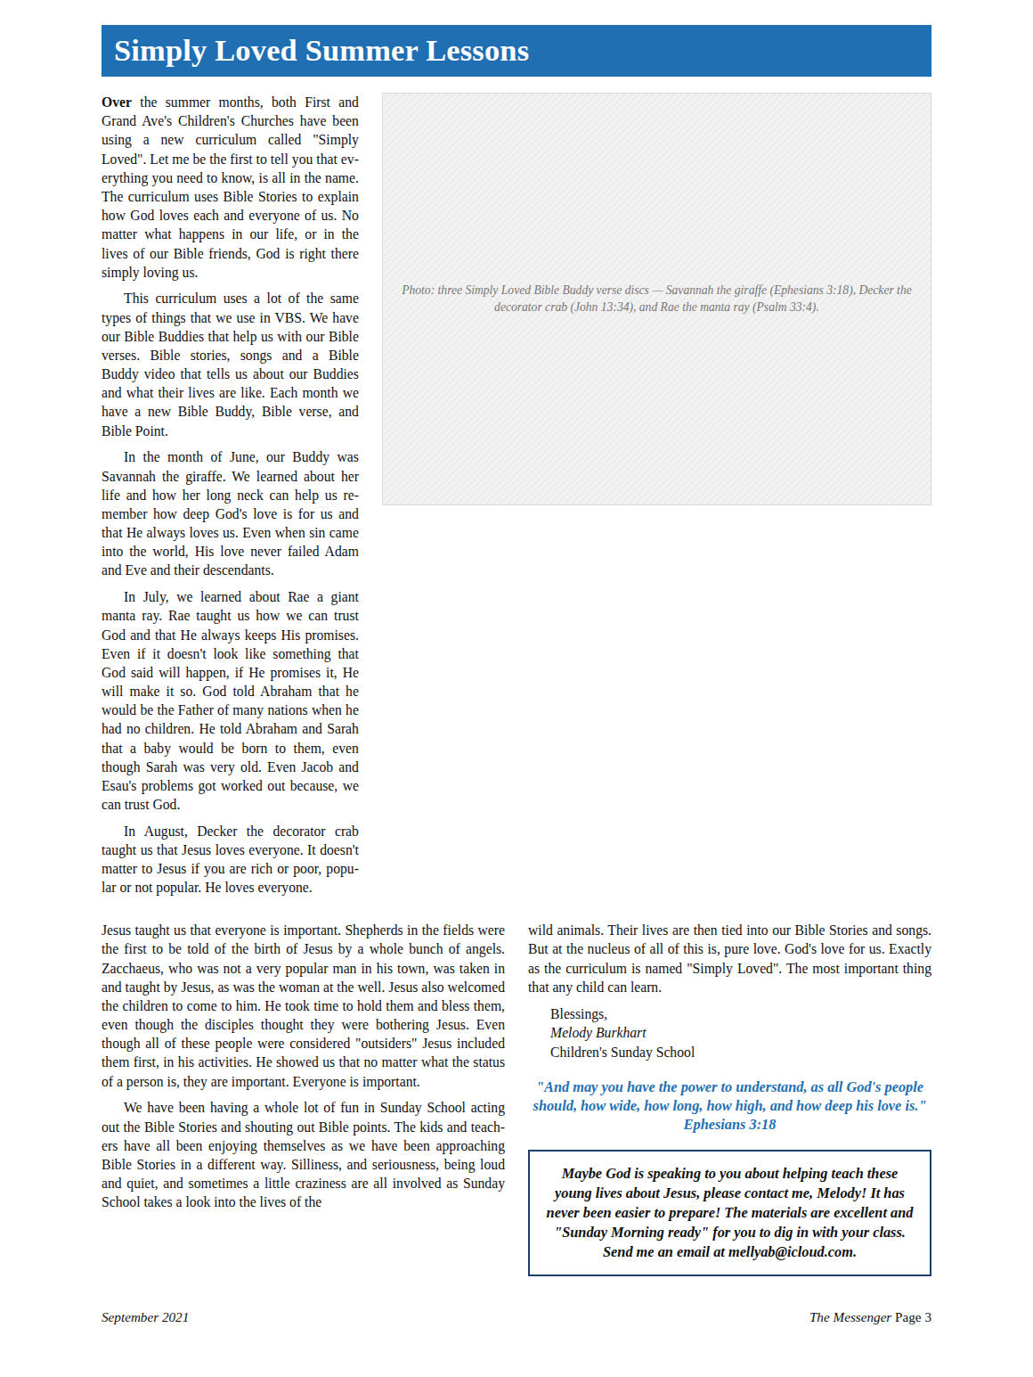Simply Loved Summer Lessons
Over the summer months, both First and Grand Ave's Children's Churches have been using a new curriculum called "Simply Loved". Let me be the first to tell you that everything you need to know, is all in the name. The curriculum uses Bible Stories to explain how God loves each and everyone of us. No matter what happens in our life, or in the lives of our Bible friends, God is right there simply loving us.
This curriculum uses a lot of the same types of things that we use in VBS. We have our Bible Buddies that help us with our Bible verses. Bible stories, songs and a Bible Buddy video that tells us about our Buddies and what their lives are like. Each month we have a new Bible Buddy, Bible verse, and Bible Point.
In the month of June, our Buddy was Savannah the giraffe. We learned about her life and how her long neck can help us remember how deep God's love is for us and that He always loves us. Even when sin came into the world, His love never failed Adam and Eve and their descendants.
In July, we learned about Rae a giant manta ray. Rae taught us how we can trust God and that He always keeps His promises. Even if it doesn't look like something that God said will happen, if He promises it, He will make it so. God told Abraham that he would be the Father of many nations when he had no children. He told Abraham and Sarah that a baby would be born to them, even though Sarah was very old. Even Jacob and Esau's problems got worked out because, we can trust God.
In August, Decker the decorator crab taught us that Jesus loves everyone. It doesn't matter to Jesus if you are rich or poor, popular or not popular. He loves everyone.
Photo: three Simply Loved Bible Buddy verse discs — Savannah the giraffe (Ephesians 3:18), Decker the decorator crab (John 13:34), and Rae the manta ray (Psalm 33:4).
Jesus taught us that everyone is important. Shepherds in the fields were the first to be told of the birth of Jesus by a whole bunch of angels. Zacchaeus, who was not a very popular man in his town, was taken in and taught by Jesus, as was the woman at the well. Jesus also welcomed the children to come to him. He took time to hold them and bless them, even though the disciples thought they were bothering Jesus. Even though all of these people were considered "outsiders" Jesus included them first, in his activities. He showed us that no matter what the status of a person is, they are important. Everyone is important.
We have been having a whole lot of fun in Sunday School acting out the Bible Stories and shouting out Bible points. The kids and teachers have all been enjoying themselves as we have been approaching Bible Stories in a different way. Silliness, and seriousness, being loud and quiet, and sometimes a little craziness are all involved as Sunday School takes a look into the lives of the
wild animals. Their lives are then tied into our Bible Stories and songs. But at the nucleus of all of this is, pure love. God's love for us. Exactly as the curriculum is named "Simply Loved". The most important thing that any child can learn.
Blessings, Melody Burkhart Children's Sunday School
"And may you have the power to understand, as all God's people should, how wide, how long, how high, and how deep his love is."
Ephesians 3:18
Maybe God is speaking to you about helping teach these young lives about Jesus, please contact me, Melody! It has never been easier to prepare! The materials are excellent and "Sunday Morning ready" for you to dig in with your class. Send me an email at mellyab@icloud.com.
September 2021
The Messenger Page 3